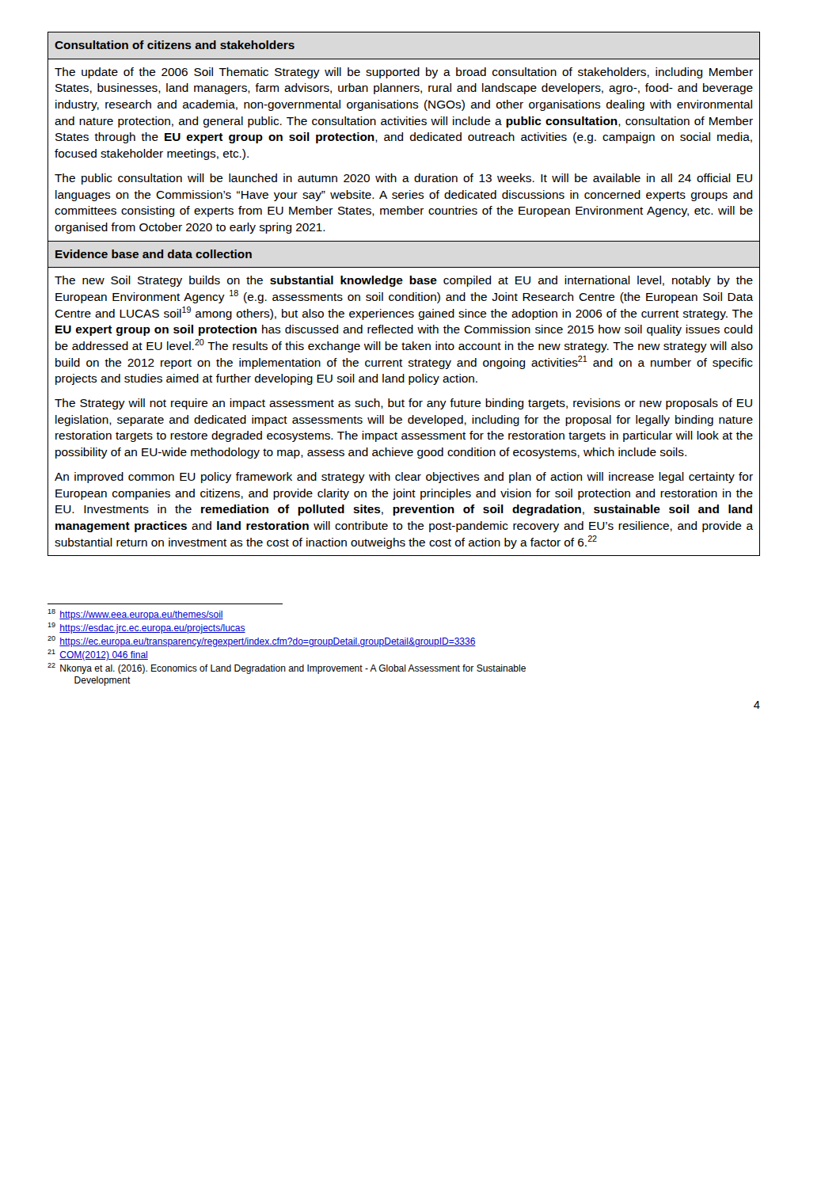| Consultation of citizens and stakeholders |
| The update of the 2006 Soil Thematic Strategy will be supported by a broad consultation of stakeholders, including Member States, businesses, land managers, farm advisors, urban planners, rural and landscape developers, agro-, food- and beverage industry, research and academia, non-governmental organisations (NGOs) and other organisations dealing with environmental and nature protection, and general public. The consultation activities will include a public consultation , consultation of Member States through the EU expert group on soil protection , and dedicated outreach activities (e.g. campaign on social media, focused stakeholder meetings, etc.). The public consultation will be launched in autumn 2020 with a duration of 13 weeks. It will be available in all 24 official EU languages on the Commission’s “Have your say” website. A series of dedicated discussions in concerned experts groups and committees consisting of experts from EU Member States, member countries of the European Environment Agency, etc. will be organised from October 2020 to early spring 2021. |
| Evidence base and data collection |
| The new Soil Strategy builds on the substantial knowledge base compiled at EU and international level, notably by the European Environment Agency 18 (e.g. assessments on soil condition) and the Joint Research Centre (the European Soil Data Centre and LUCAS soil 19 among others), but also the experiences gained since the adoption in 2006 of the current strategy. The EU expert group on soil protection has discussed and reflected with the Commission since 2015 how soil quality issues could be addressed at EU level. 20 The results of this exchange will be taken into account in the new strategy. The new strategy will also build on the 2012 report on the implementation of the current strategy and ongoing activities 21 and on a number of specific projects and studies aimed at further developing EU soil and land policy action. The Strategy will not require an impact assessment as such, but for any future binding targets, revisions or new proposals of EU legislation, separate and dedicated impact assessments will be developed, including for the proposal for legally binding nature restoration targets to restore degraded ecosystems. The impact assessment for the restoration targets in particular will look at the possibility of an EU-wide methodology to map, assess and achieve good condition of ecosystems, which include soils. An improved common EU policy framework and strategy with clear objectives and plan of action will increase legal certainty for European companies and citizens, and provide clarity on the joint principles and vision for soil protection and restoration in the EU. Investments in the remediation of polluted sites , prevention of soil degradation , sustainable soil and land management practices and land restoration will contribute to the post-pandemic recovery and EU’s resilience, and provide a substantial return on investment as the cost of inaction outweighs the cost of action by a factor of 6. 22 |
18 https://www.eea.europa.eu/themes/soil
19 https://esdac.jrc.ec.europa.eu/projects/lucas
20 https://ec.europa.eu/transparency/regexpert/index.cfm?do=groupDetail.groupDetail&groupID=3336
21 COM(2012) 046 final
22 Nkonya et al. (2016). Economics of Land Degradation and Improvement - A Global Assessment for Sustainable Development
4